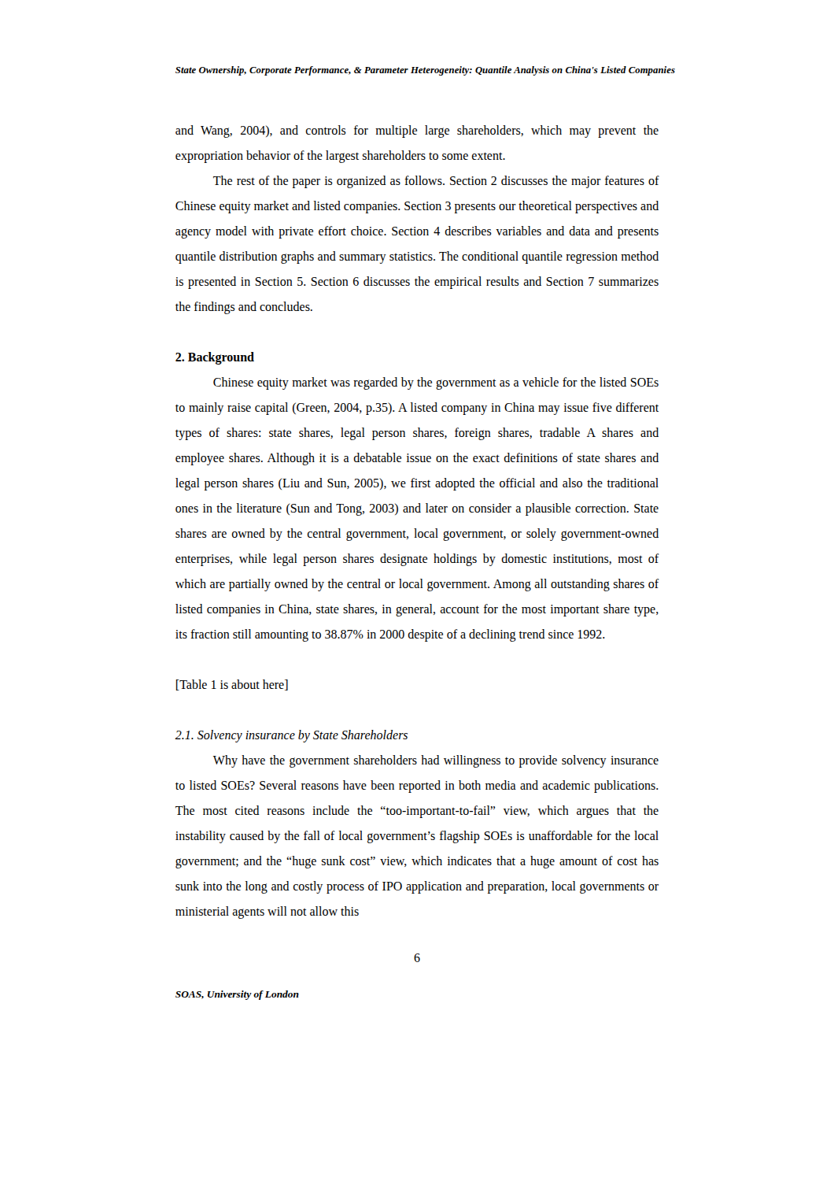State Ownership, Corporate Performance, & Parameter Heterogeneity: Quantile Analysis on China's Listed Companies
and Wang, 2004), and controls for multiple large shareholders, which may prevent the expropriation behavior of the largest shareholders to some extent.
The rest of the paper is organized as follows. Section 2 discusses the major features of Chinese equity market and listed companies. Section 3 presents our theoretical perspectives and agency model with private effort choice. Section 4 describes variables and data and presents quantile distribution graphs and summary statistics. The conditional quantile regression method is presented in Section 5. Section 6 discusses the empirical results and Section 7 summarizes the findings and concludes.
2. Background
Chinese equity market was regarded by the government as a vehicle for the listed SOEs to mainly raise capital (Green, 2004, p.35). A listed company in China may issue five different types of shares: state shares, legal person shares, foreign shares, tradable A shares and employee shares. Although it is a debatable issue on the exact definitions of state shares and legal person shares (Liu and Sun, 2005), we first adopted the official and also the traditional ones in the literature (Sun and Tong, 2003) and later on consider a plausible correction. State shares are owned by the central government, local government, or solely government-owned enterprises, while legal person shares designate holdings by domestic institutions, most of which are partially owned by the central or local government. Among all outstanding shares of listed companies in China, state shares, in general, account for the most important share type, its fraction still amounting to 38.87% in 2000 despite of a declining trend since 1992.
[Table 1 is about here]
2.1. Solvency insurance by State Shareholders
Why have the government shareholders had willingness to provide solvency insurance to listed SOEs? Several reasons have been reported in both media and academic publications. The most cited reasons include the “too-important-to-fail” view, which argues that the instability caused by the fall of local government’s flagship SOEs is unaffordable for the local government; and the “huge sunk cost” view, which indicates that a huge amount of cost has sunk into the long and costly process of IPO application and preparation, local governments or ministerial agents will not allow this
6
SOAS, University of London